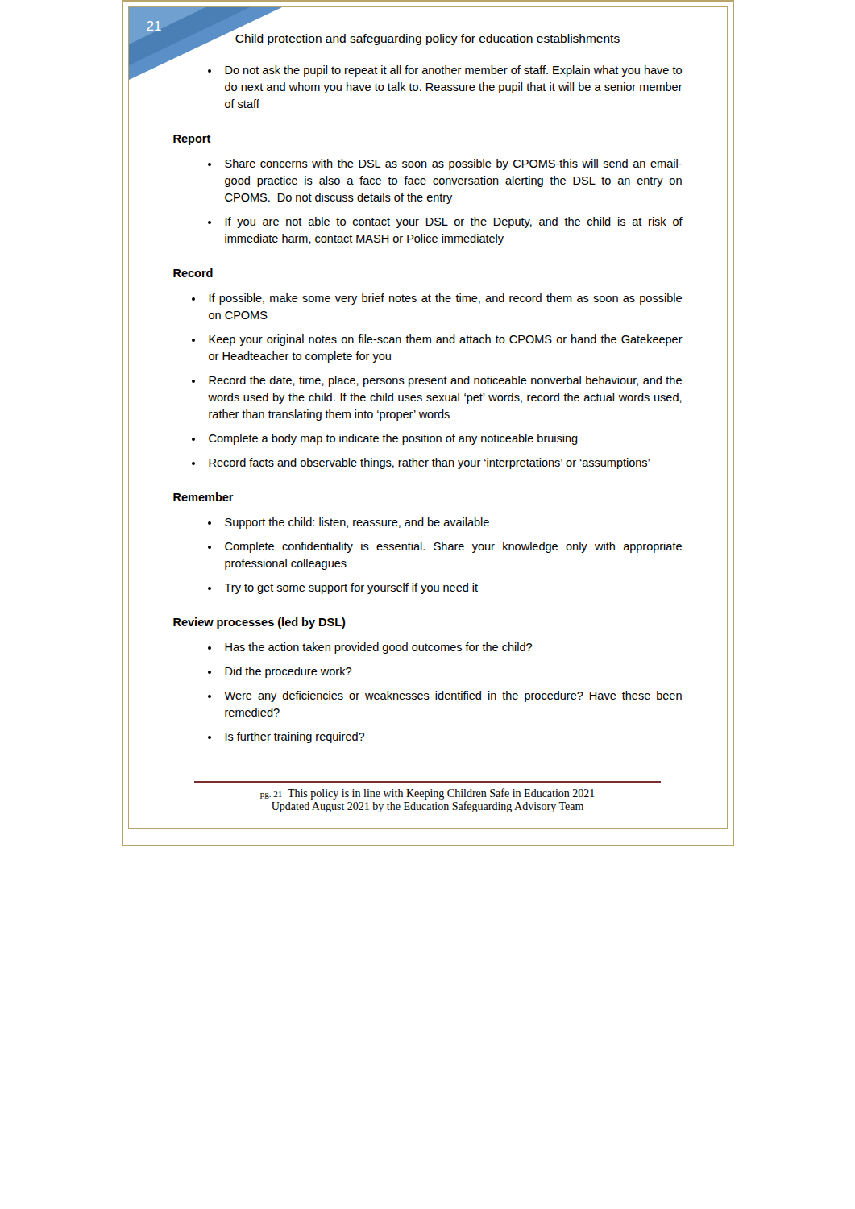21
Child protection and safeguarding policy for education establishments
Do not ask the pupil to repeat it all for another member of staff. Explain what you have to do next and whom you have to talk to. Reassure the pupil that it will be a senior member of staff
Report
Share concerns with the DSL as soon as possible by CPOMS-this will send an email-good practice is also a face to face conversation alerting the DSL to an entry on CPOMS. Do not discuss details of the entry
If you are not able to contact your DSL or the Deputy, and the child is at risk of immediate harm, contact MASH or Police immediately
Record
If possible, make some very brief notes at the time, and record them as soon as possible on CPOMS
Keep your original notes on file-scan them and attach to CPOMS or hand the Gatekeeper or Headteacher to complete for you
Record the date, time, place, persons present and noticeable nonverbal behaviour, and the words used by the child. If the child uses sexual ‘pet’ words, record the actual words used, rather than translating them into ‘proper’ words
Complete a body map to indicate the position of any noticeable bruising
Record facts and observable things, rather than your ‘interpretations’ or ‘assumptions’
Remember
Support the child: listen, reassure, and be available
Complete confidentiality is essential. Share your knowledge only with appropriate professional colleagues
Try to get some support for yourself if you need it
Review processes (led by DSL)
Has the action taken provided good outcomes for the child?
Did the procedure work?
Were any deficiencies or weaknesses identified in the procedure? Have these been remedied?
Is further training required?
pg. 21 This policy is in line with Keeping Children Safe in Education 2021
Updated August 2021 by the Education Safeguarding Advisory Team